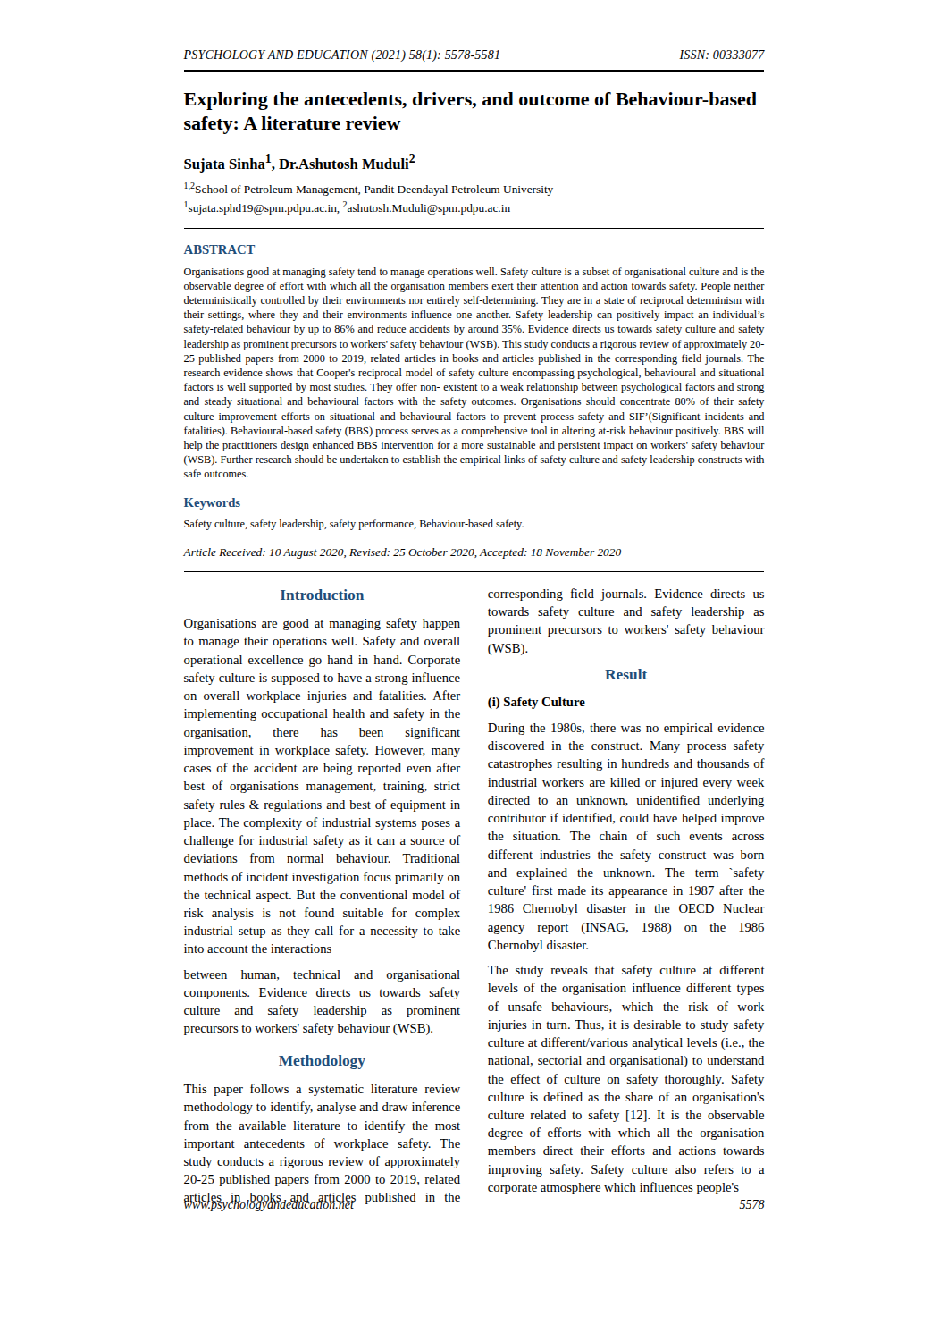PSYCHOLOGY AND EDUCATION (2021) 58(1): 5578-5581 ISSN: 00333077
Exploring the antecedents, drivers, and outcome of Behaviour-based safety: A literature review
Sujata Sinha1, Dr.Ashutosh Muduli2
1,2School of Petroleum Management, Pandit Deendayal Petroleum University
1sujata.sphd19@spm.pdpu.ac.in, 2ashutosh.Muduli@spm.pdpu.ac.in
ABSTRACT
Organisations good at managing safety tend to manage operations well. Safety culture is a subset of organisational culture and is the observable degree of effort with which all the organisation members exert their attention and action towards safety. People neither deterministically controlled by their environments nor entirely self-determining. They are in a state of reciprocal determinism with their settings, where they and their environments influence one another. Safety leadership can positively impact an individual’s safety-related behaviour by up to 86% and reduce accidents by around 35%. Evidence directs us towards safety culture and safety leadership as prominent precursors to workers' safety behaviour (WSB). This study conducts a rigorous review of approximately 20-25 published papers from 2000 to 2019, related articles in books and articles published in the corresponding field journals. The research evidence shows that Cooper's reciprocal model of safety culture encompassing psychological, behavioural and situational factors is well supported by most studies. They offer non- existent to a weak relationship between psychological factors and strong and steady situational and behavioural factors with the safety outcomes. Organisations should concentrate 80% of their safety culture improvement efforts on situational and behavioural factors to prevent process safety and SIF’(Significant incidents and fatalities). Behavioural-based safety (BBS) process serves as a comprehensive tool in altering at-risk behaviour positively. BBS will help the practitioners design enhanced BBS intervention for a more sustainable and persistent impact on workers' safety behaviour (WSB). Further research should be undertaken to establish the empirical links of safety culture and safety leadership constructs with safe outcomes.
Keywords
Safety culture, safety leadership, safety performance, Behaviour-based safety.
Article Received: 10 August 2020, Revised: 25 October 2020, Accepted: 18 November 2020
Introduction
Organisations are good at managing safety happen to manage their operations well. Safety and overall operational excellence go hand in hand. Corporate safety culture is supposed to have a strong influence on overall workplace injuries and fatalities. After implementing occupational health and safety in the organisation, there has been significant improvement in workplace safety. However, many cases of the accident are being reported even after best of organisations management, training, strict safety rules & regulations and best of equipment in place. The complexity of industrial systems poses a challenge for industrial safety as it can a source of deviations from normal behaviour. Traditional methods of incident investigation focus primarily on the technical aspect. But the conventional model of risk analysis is not found suitable for complex industrial setup as they call for a necessity to take into account the interactions
between human, technical and organisational components. Evidence directs us towards safety culture and safety leadership as prominent precursors to workers' safety behaviour (WSB).
Methodology
This paper follows a systematic literature review methodology to identify, analyse and draw inference from the available literature to identify the most important antecedents of workplace safety. The study conducts a rigorous review of approximately 20-25 published papers from 2000 to 2019, related articles in books and articles published in the corresponding field journals. Evidence directs us towards safety culture and safety leadership as prominent precursors to workers' safety behaviour (WSB).
Result
(i) Safety Culture
During the 1980s, there was no empirical evidence discovered in the construct. Many process safety catastrophes resulting in hundreds and thousands of industrial workers are killed or injured every week directed to an unknown, unidentified underlying contributor if identified, could have helped improve the situation. The chain of such events across different industries the safety construct was born and explained the unknown. The term `safety culture' first made its appearance in 1987 after the 1986 Chernobyl disaster in the OECD Nuclear agency report (INSAG, 1988) on the 1986 Chernobyl disaster.
The study reveals that safety culture at different levels of the organisation influence different types of unsafe behaviours, which the risk of work injuries in turn. Thus, it is desirable to study safety culture at different/various analytical levels (i.e., the national, sectorial and organisational) to understand the effect of culture on safety thoroughly. Safety culture is defined as the share of an organisation's culture related to safety [12]. It is the observable degree of efforts with which all the organisation members direct their efforts and actions towards improving safety. Safety culture also refers to a corporate atmosphere which influences people's
www.psychologyandeducation.net 5578